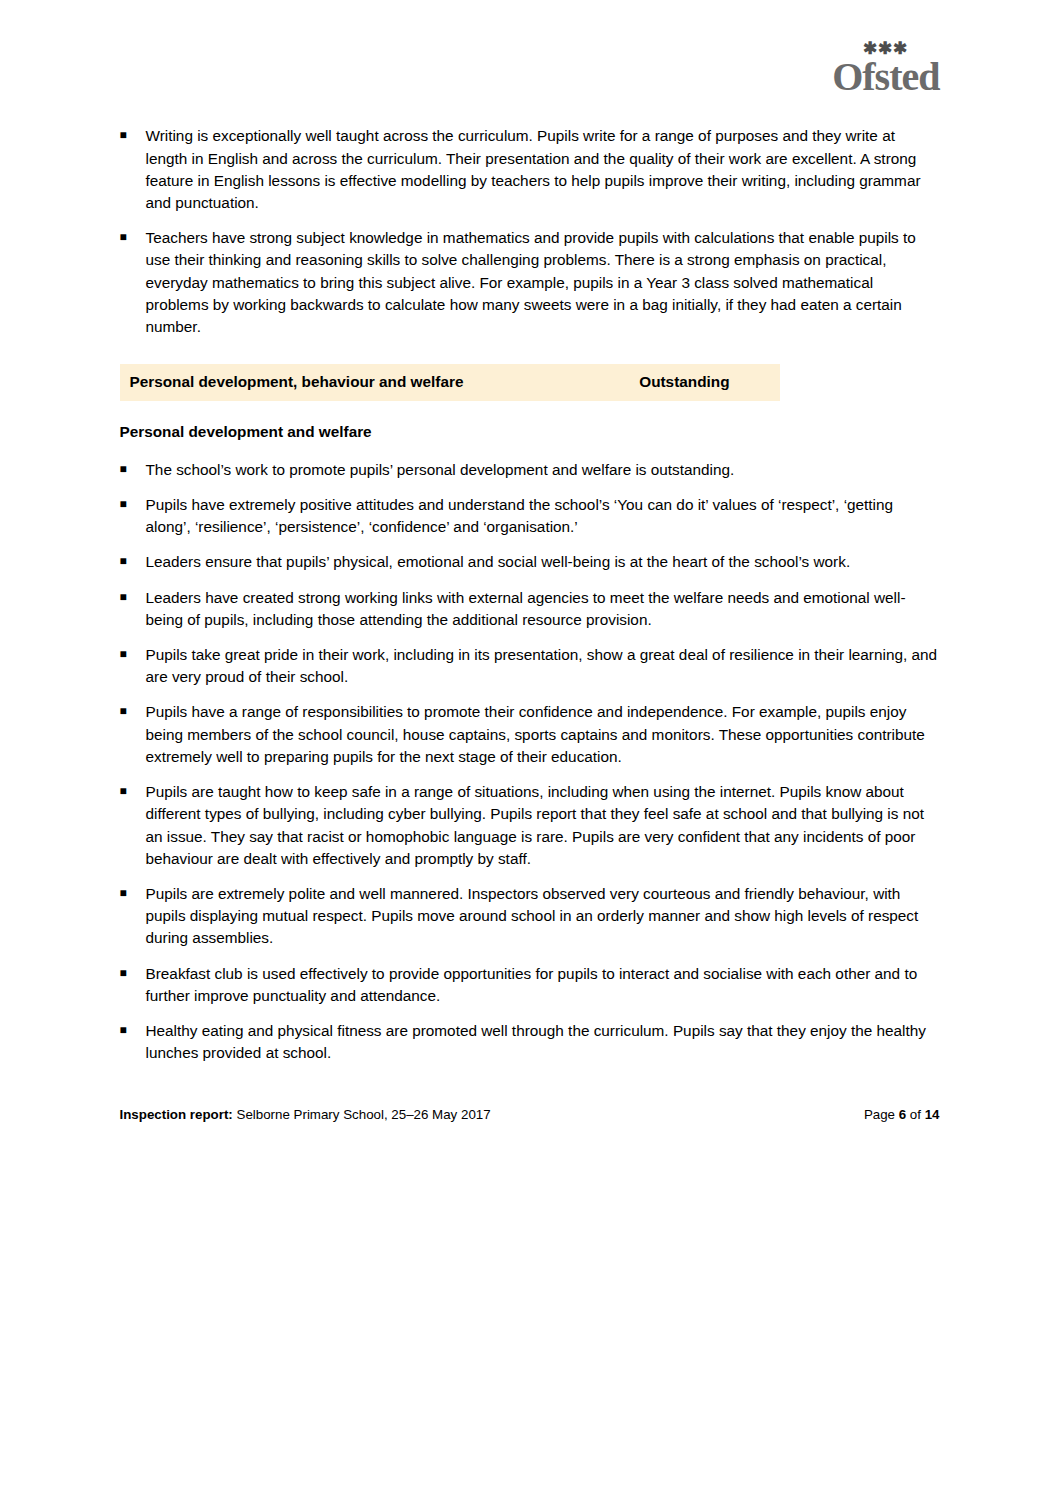✱✱✱
Ofsted
Writing is exceptionally well taught across the curriculum. Pupils write for a range of purposes and they write at length in English and across the curriculum. Their presentation and the quality of their work are excellent. A strong feature in English lessons is effective modelling by teachers to help pupils improve their writing, including grammar and punctuation.
Teachers have strong subject knowledge in mathematics and provide pupils with calculations that enable pupils to use their thinking and reasoning skills to solve challenging problems. There is a strong emphasis on practical, everyday mathematics to bring this subject alive. For example, pupils in a Year 3 class solved mathematical problems by working backwards to calculate how many sweets were in a bag initially, if they had eaten a certain number.
Personal development, behaviour and welfare Outstanding
Personal development and welfare
The school’s work to promote pupils’ personal development and welfare is outstanding.
Pupils have extremely positive attitudes and understand the school’s ‘You can do it’ values of ‘respect’, ‘getting along’, ‘resilience’, ‘persistence’, ‘confidence’ and ‘organisation.’
Leaders ensure that pupils’ physical, emotional and social well-being is at the heart of the school’s work.
Leaders have created strong working links with external agencies to meet the welfare needs and emotional well-being of pupils, including those attending the additional resource provision.
Pupils take great pride in their work, including in its presentation, show a great deal of resilience in their learning, and are very proud of their school.
Pupils have a range of responsibilities to promote their confidence and independence. For example, pupils enjoy being members of the school council, house captains, sports captains and monitors. These opportunities contribute extremely well to preparing pupils for the next stage of their education.
Pupils are taught how to keep safe in a range of situations, including when using the internet. Pupils know about different types of bullying, including cyber bullying. Pupils report that they feel safe at school and that bullying is not an issue. They say that racist or homophobic language is rare. Pupils are very confident that any incidents of poor behaviour are dealt with effectively and promptly by staff.
Pupils are extremely polite and well mannered. Inspectors observed very courteous and friendly behaviour, with pupils displaying mutual respect. Pupils move around school in an orderly manner and show high levels of respect during assemblies.
Breakfast club is used effectively to provide opportunities for pupils to interact and socialise with each other and to further improve punctuality and attendance.
Healthy eating and physical fitness are promoted well through the curriculum. Pupils say that they enjoy the healthy lunches provided at school.
Inspection report: Selborne Primary School, 25–26 May 2017
Page 6 of 14